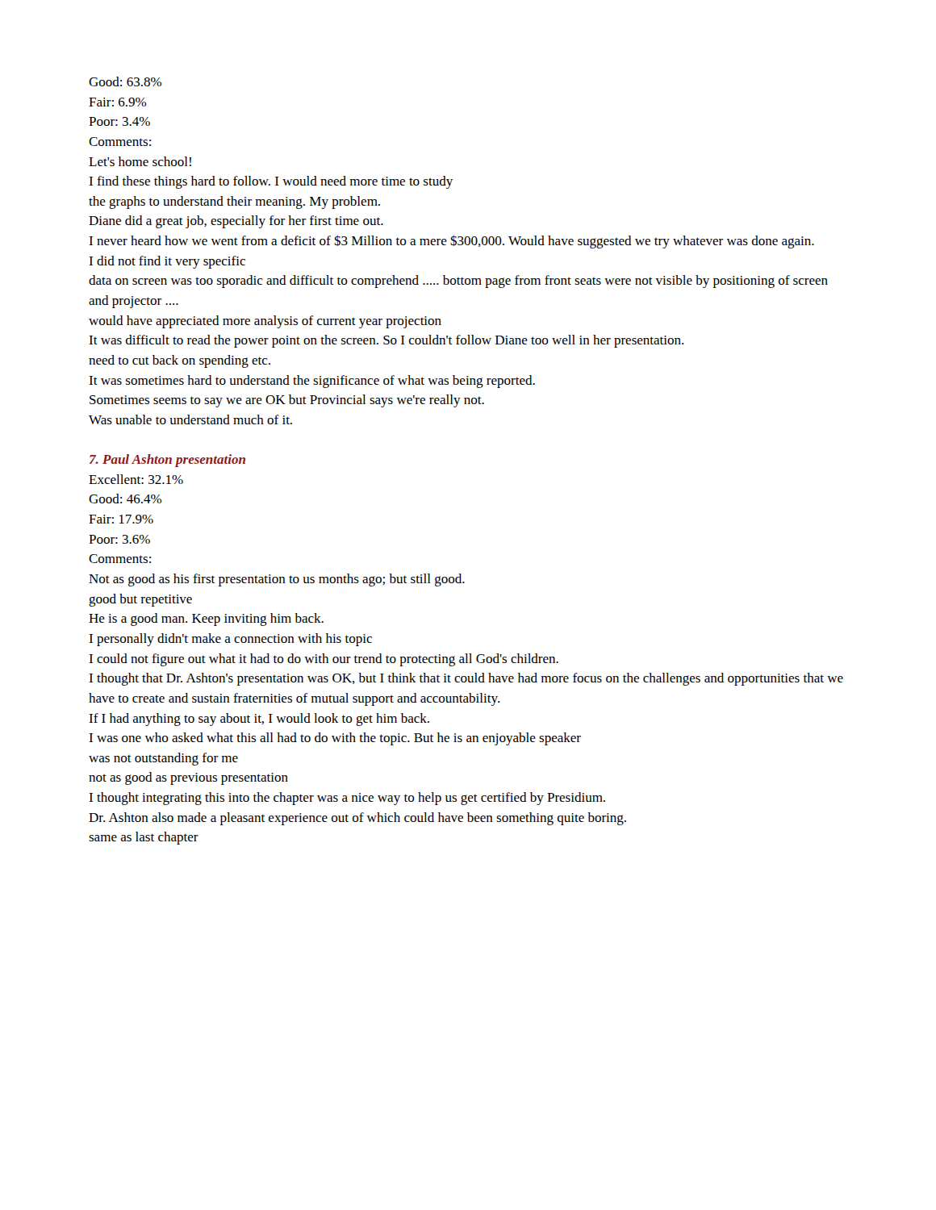Good: 63.8%
Fair: 6.9%
Poor: 3.4%
Comments:
Let's home school!
I find these things hard to follow. I would need more time to study
the graphs to understand their meaning. My problem.
Diane did a great job, especially for her first time out.
I never heard how we went from a deficit of $3 Million to a mere $300,000. Would have suggested we try whatever was done again.
I did not find it very specific
data on screen was too sporadic and difficult to comprehend ..... bottom page from front seats were not visible by positioning of screen and projector ....
would have appreciated more analysis of current year projection
It was difficult to read the power point on the screen. So I couldn't follow Diane too well in her presentation.
need to cut back on spending etc.
It was sometimes hard to understand the significance of what was being reported.
Sometimes seems to say we are OK but Provincial says we're really not.
Was unable to understand much of it.
7. Paul Ashton presentation
Excellent: 32.1%
Good: 46.4%
Fair: 17.9%
Poor: 3.6%
Comments:
Not as good as his first presentation to us months ago; but still good.
good but repetitive
He is a good man. Keep inviting him back.
I personally didn't make a connection with his topic
I could not figure out what it had to do with our trend to protecting all God's children.
I thought that Dr. Ashton's presentation was OK, but I think that it could have had more focus on the challenges and opportunities that we have to create and sustain fraternities of mutual support and accountability.
If I had anything to say about it, I would look to get him back.
I was one who asked what this all had to do with the topic. But he is an enjoyable speaker
was not outstanding for me
not as good as previous presentation
I thought integrating this into the chapter was a nice way to help us get certified by Presidium.
Dr. Ashton also made a pleasant experience out of which could have been something quite boring.
same as last chapter